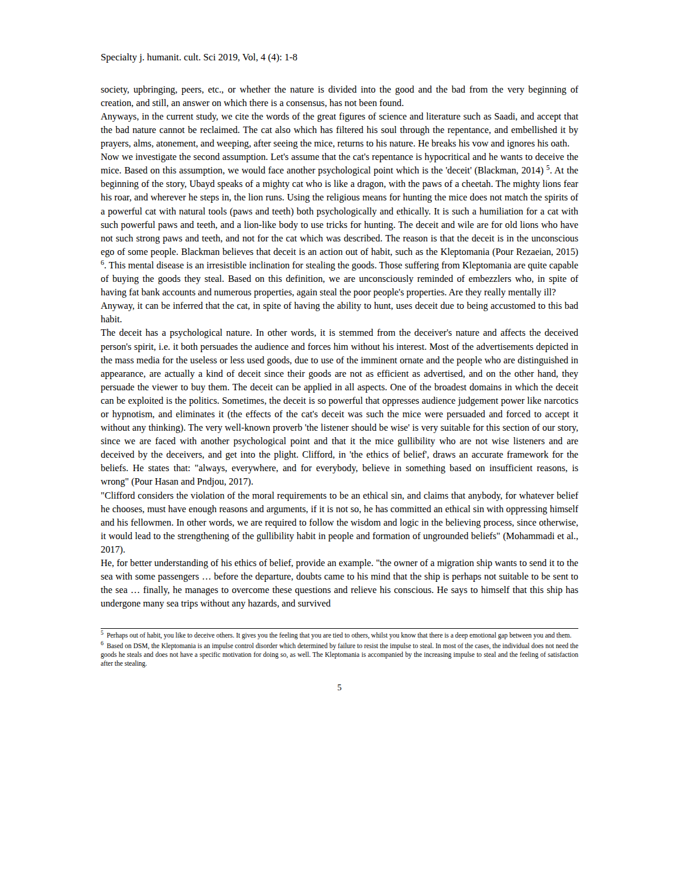Specialty j. humanit. cult. Sci 2019, Vol, 4 (4): 1-8
society, upbringing, peers, etc., or whether the nature is divided into the good and the bad from the very beginning of creation, and still, an answer on which there is a consensus, has not been found.
Anyways, in the current study, we cite the words of the great figures of science and literature such as Saadi, and accept that the bad nature cannot be reclaimed. The cat also which has filtered his soul through the repentance, and embellished it by prayers, alms, atonement, and weeping, after seeing the mice, returns to his nature. He breaks his vow and ignores his oath.
Now we investigate the second assumption. Let's assume that the cat's repentance is hypocritical and he wants to deceive the mice. Based on this assumption, we would face another psychological point which is the 'deceit' (Blackman, 2014) 5. At the beginning of the story, Ubayd speaks of a mighty cat who is like a dragon, with the paws of a cheetah. The mighty lions fear his roar, and wherever he steps in, the lion runs. Using the religious means for hunting the mice does not match the spirits of a powerful cat with natural tools (paws and teeth) both psychologically and ethically. It is such a humiliation for a cat with such powerful paws and teeth, and a lion-like body to use tricks for hunting. The deceit and wile are for old lions who have not such strong paws and teeth, and not for the cat which was described. The reason is that the deceit is in the unconscious ego of some people. Blackman believes that deceit is an action out of habit, such as the Kleptomania (Pour Rezaeian, 2015) 6. This mental disease is an irresistible inclination for stealing the goods. Those suffering from Kleptomania are quite capable of buying the goods they steal. Based on this definition, we are unconsciously reminded of embezzlers who, in spite of having fat bank accounts and numerous properties, again steal the poor people's properties. Are they really mentally ill?
Anyway, it can be inferred that the cat, in spite of having the ability to hunt, uses deceit due to being accustomed to this bad habit.
The deceit has a psychological nature. In other words, it is stemmed from the deceiver's nature and affects the deceived person's spirit, i.e. it both persuades the audience and forces him without his interest. Most of the advertisements depicted in the mass media for the useless or less used goods, due to use of the imminent ornate and the people who are distinguished in appearance, are actually a kind of deceit since their goods are not as efficient as advertised, and on the other hand, they persuade the viewer to buy them. The deceit can be applied in all aspects. One of the broadest domains in which the deceit can be exploited is the politics. Sometimes, the deceit is so powerful that oppresses audience judgement power like narcotics or hypnotism, and eliminates it (the effects of the cat's deceit was such the mice were persuaded and forced to accept it without any thinking). The very well-known proverb 'the listener should be wise' is very suitable for this section of our story, since we are faced with another psychological point and that it the mice gullibility who are not wise listeners and are deceived by the deceivers, and get into the plight. Clifford, in 'the ethics of belief', draws an accurate framework for the beliefs. He states that: "always, everywhere, and for everybody, believe in something based on insufficient reasons, is wrong" (Pour Hasan and Pndjou, 2017).
"Clifford considers the violation of the moral requirements to be an ethical sin, and claims that anybody, for whatever belief he chooses, must have enough reasons and arguments, if it is not so, he has committed an ethical sin with oppressing himself and his fellowmen. In other words, we are required to follow the wisdom and logic in the believing process, since otherwise, it would lead to the strengthening of the gullibility habit in people and formation of ungrounded beliefs" (Mohammadi et al., 2017).
He, for better understanding of his ethics of belief, provide an example. "the owner of a migration ship wants to send it to the sea with some passengers … before the departure, doubts came to his mind that the ship is perhaps not suitable to be sent to the sea … finally, he manages to overcome these questions and relieve his conscious. He says to himself that this ship has undergone many sea trips without any hazards, and survived
5 Perhaps out of habit, you like to deceive others. It gives you the feeling that you are tied to others, whilst you know that there is a deep emotional gap between you and them.
6 Based on DSM, the Kleptomania is an impulse control disorder which determined by failure to resist the impulse to steal. In most of the cases, the individual does not need the goods he steals and does not have a specific motivation for doing so, as well. The Kleptomania is accompanied by the increasing impulse to steal and the feeling of satisfaction after the stealing.
5